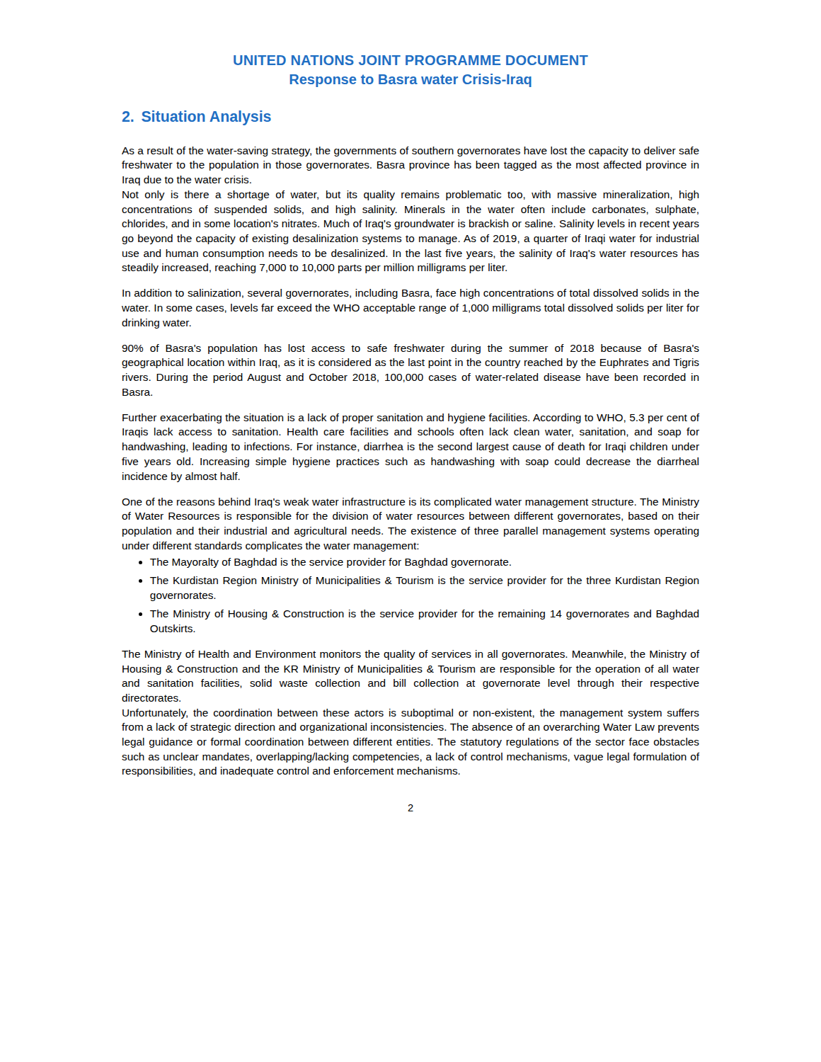UNITED NATIONS JOINT PROGRAMME DOCUMENT
Response to Basra water Crisis-Iraq
2. Situation Analysis
As a result of the water-saving strategy, the governments of southern governorates have lost the capacity to deliver safe freshwater to the population in those governorates. Basra province has been tagged as the most affected province in Iraq due to the water crisis.
Not only is there a shortage of water, but its quality remains problematic too, with massive mineralization, high concentrations of suspended solids, and high salinity. Minerals in the water often include carbonates, sulphate, chlorides, and in some location's nitrates. Much of Iraq's groundwater is brackish or saline. Salinity levels in recent years go beyond the capacity of existing desalinization systems to manage. As of 2019, a quarter of Iraqi water for industrial use and human consumption needs to be desalinized. In the last five years, the salinity of Iraq's water resources has steadily increased, reaching 7,000 to 10,000 parts per million milligrams per liter.
In addition to salinization, several governorates, including Basra, face high concentrations of total dissolved solids in the water. In some cases, levels far exceed the WHO acceptable range of 1,000 milligrams total dissolved solids per liter for drinking water.
90% of Basra's population has lost access to safe freshwater during the summer of 2018 because of Basra's geographical location within Iraq, as it is considered as the last point in the country reached by the Euphrates and Tigris rivers. During the period August and October 2018, 100,000 cases of water-related disease have been recorded in Basra.
Further exacerbating the situation is a lack of proper sanitation and hygiene facilities. According to WHO, 5.3 per cent of Iraqis lack access to sanitation. Health care facilities and schools often lack clean water, sanitation, and soap for handwashing, leading to infections. For instance, diarrhea is the second largest cause of death for Iraqi children under five years old. Increasing simple hygiene practices such as handwashing with soap could decrease the diarrheal incidence by almost half.
One of the reasons behind Iraq's weak water infrastructure is its complicated water management structure. The Ministry of Water Resources is responsible for the division of water resources between different governorates, based on their population and their industrial and agricultural needs. The existence of three parallel management systems operating under different standards complicates the water management:
The Mayoralty of Baghdad is the service provider for Baghdad governorate.
The Kurdistan Region Ministry of Municipalities & Tourism is the service provider for the three Kurdistan Region governorates.
The Ministry of Housing & Construction is the service provider for the remaining 14 governorates and Baghdad Outskirts.
The Ministry of Health and Environment monitors the quality of services in all governorates. Meanwhile, the Ministry of Housing & Construction and the KR Ministry of Municipalities & Tourism are responsible for the operation of all water and sanitation facilities, solid waste collection and bill collection at governorate level through their respective directorates.
Unfortunately, the coordination between these actors is suboptimal or non-existent, the management system suffers from a lack of strategic direction and organizational inconsistencies. The absence of an overarching Water Law prevents legal guidance or formal coordination between different entities. The statutory regulations of the sector face obstacles such as unclear mandates, overlapping/lacking competencies, a lack of control mechanisms, vague legal formulation of responsibilities, and inadequate control and enforcement mechanisms.
2